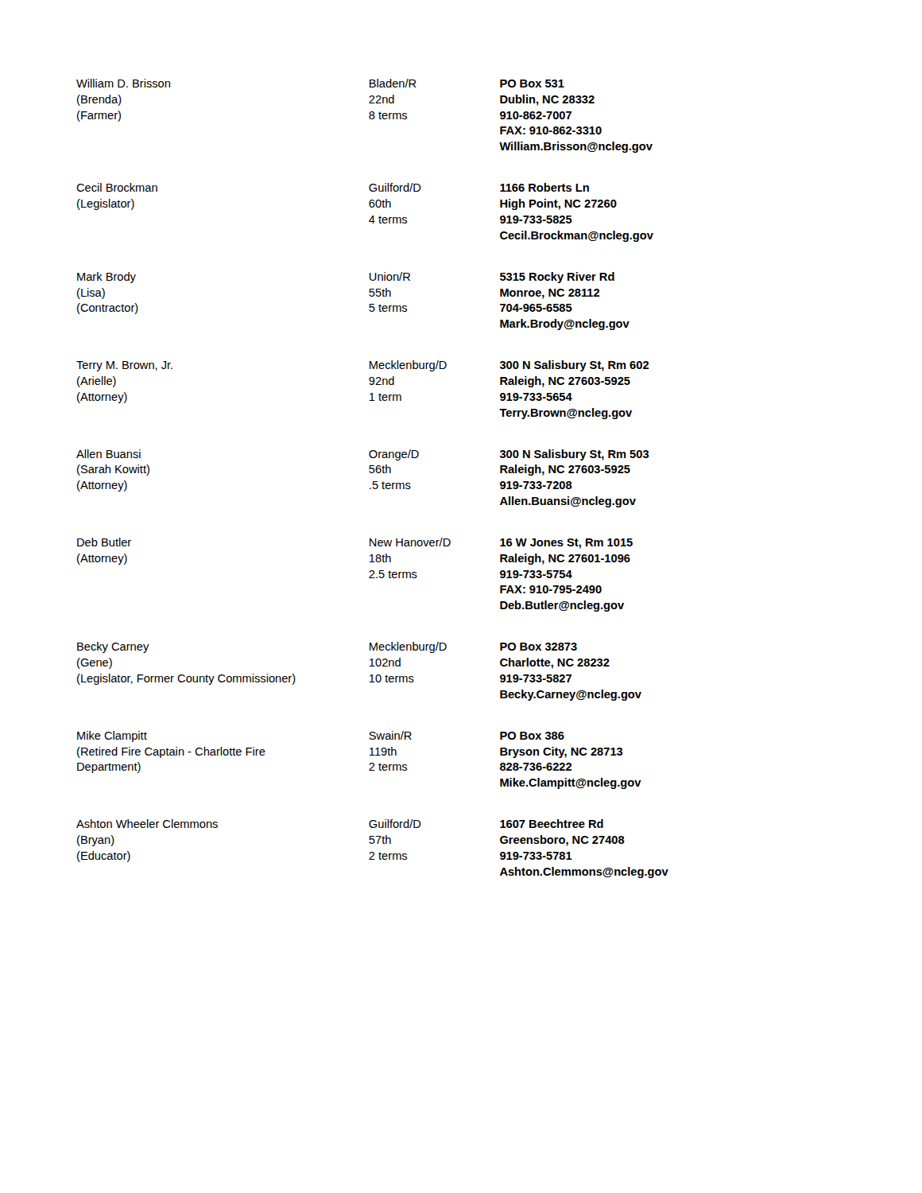| William D. Brisson (Brenda) (Farmer) | Bladen/R 22nd 8 terms | PO Box 531 Dublin, NC 28332 910-862-7007 FAX: 910-862-3310 William.Brisson@ncleg.gov |
| Cecil Brockman (Legislator) | Guilford/D 60th 4 terms | 1166 Roberts Ln High Point, NC 27260 919-733-5825 Cecil.Brockman@ncleg.gov |
| Mark Brody (Lisa) (Contractor) | Union/R 55th 5 terms | 5315 Rocky River Rd Monroe, NC 28112 704-965-6585 Mark.Brody@ncleg.gov |
| Terry M. Brown, Jr. (Arielle) (Attorney) | Mecklenburg/D 92nd 1 term | 300 N Salisbury St, Rm 602 Raleigh, NC 27603-5925 919-733-5654 Terry.Brown@ncleg.gov |
| Allen Buansi (Sarah Kowitt) (Attorney) | Orange/D 56th .5 terms | 300 N Salisbury St, Rm 503 Raleigh, NC 27603-5925 919-733-7208 Allen.Buansi@ncleg.gov |
| Deb Butler (Attorney) | New Hanover/D 18th 2.5 terms | 16 W Jones St, Rm 1015 Raleigh, NC 27601-1096 919-733-5754 FAX: 910-795-2490 Deb.Butler@ncleg.gov |
| Becky Carney (Gene) (Legislator, Former County Commissioner) | Mecklenburg/D 102nd 10 terms | PO Box 32873 Charlotte, NC 28232 919-733-5827 Becky.Carney@ncleg.gov |
| Mike Clampitt (Retired Fire Captain - Charlotte Fire Department) | Swain/R 119th 2 terms | PO Box 386 Bryson City, NC 28713 828-736-6222 Mike.Clampitt@ncleg.gov |
| Ashton Wheeler Clemmons (Bryan) (Educator) | Guilford/D 57th 2 terms | 1607 Beechtree Rd Greensboro, NC 27408 919-733-5781 Ashton.Clemmons@ncleg.gov |